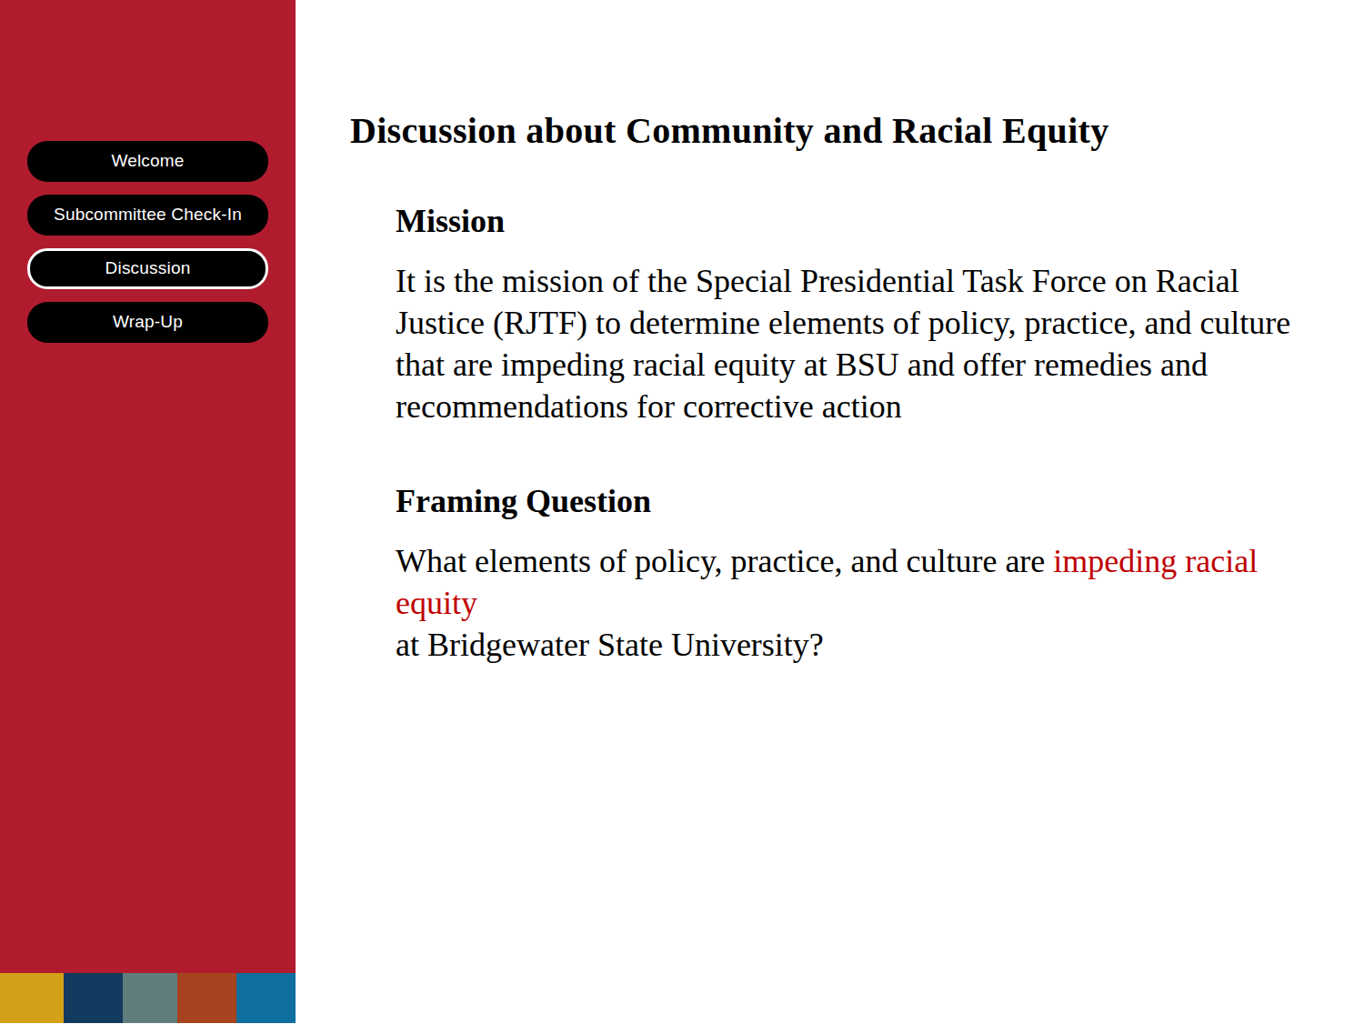Welcome Subcommittee Check-In Discussion Wrap-Up
Discussion about Community and Racial Equity
Mission
It is the mission of the Special Presidential Task Force on Racial Justice (RJTF) to determine elements of policy, practice, and culture that are impeding racial equity at BSU and offer remedies and recommendations for corrective action
Framing Question
What elements of policy, practice, and culture are impeding racial equity
at Bridgewater State University?